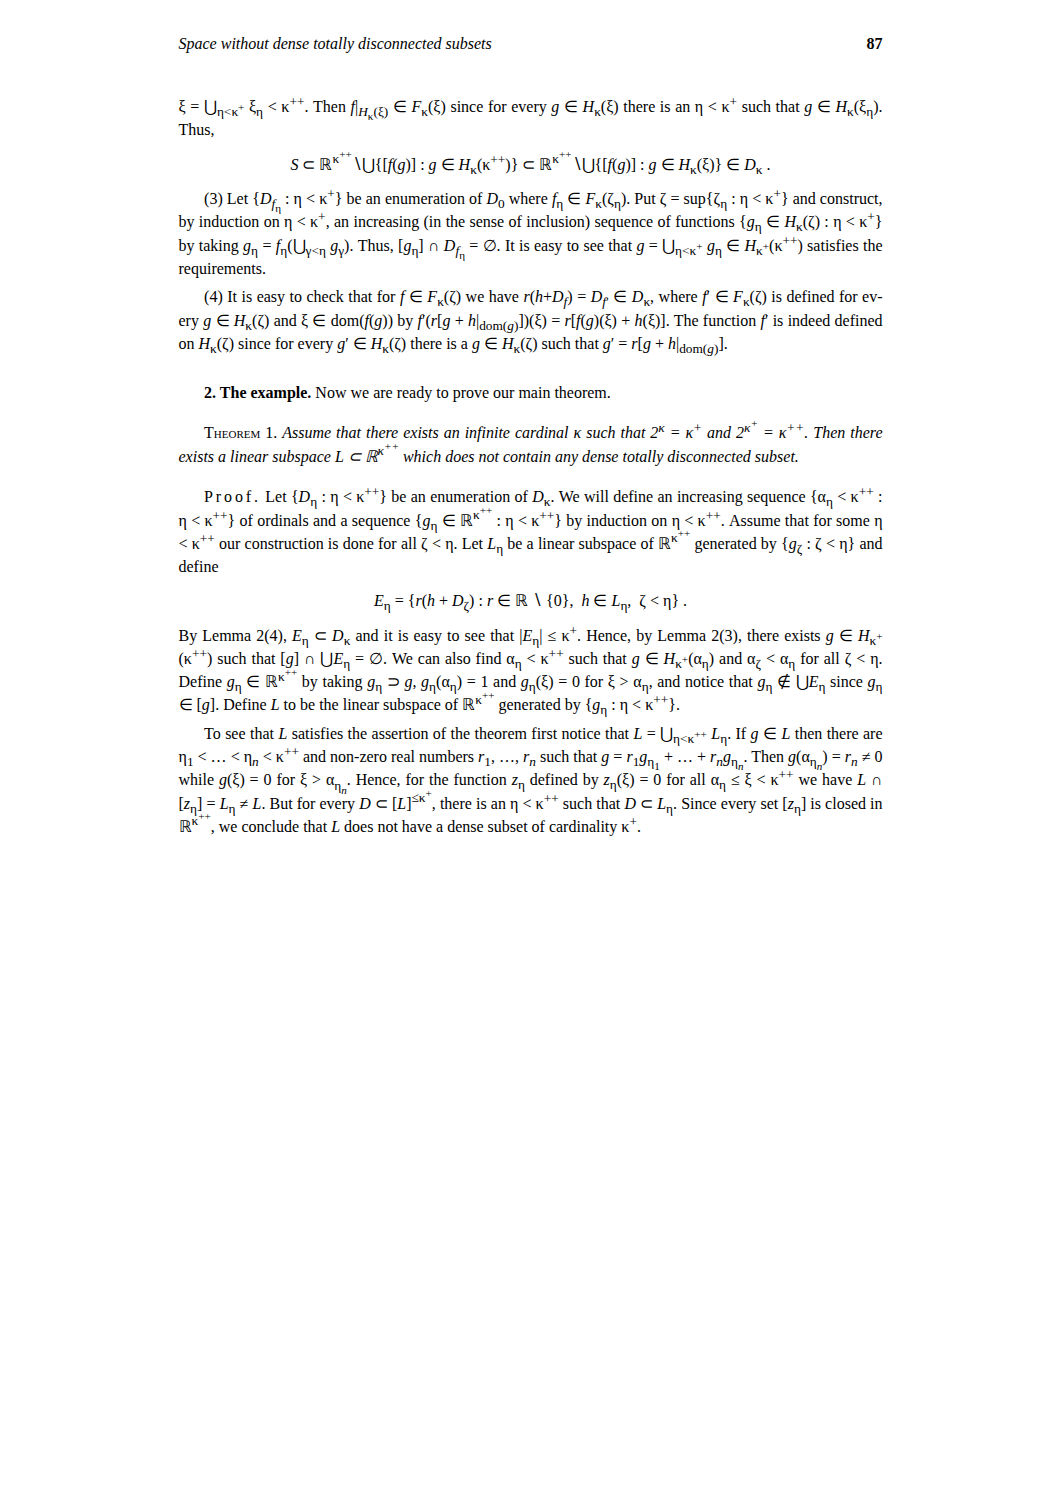Space without dense totally disconnected subsets 87
ξ = ⋃η<κ+ ξη < κ++. Then f|Hκ(ξ) ∈ Fκ(ξ) since for every g ∈ Hκ(ξ) there is an η < κ+ such that g ∈ Hκ(ξη). Thus,
S ⊂ ℝκ++∖⋃{[f(g)] : g ∈ Hκ(κ++)} ⊂ ℝκ++∖⋃{[f(g)] : g ∈ Hκ(ξ)} ∈ Dκ .
(3) Let {Dfη : η < κ+} be an enumeration of D0 where fη ∈ Fκ(ζη). Put ζ = sup{ζη : η < κ+} and construct, by induction on η < κ+, an increasing (in the sense of inclusion) sequence of functions {gη ∈ Hκ(ζ) : η < κ+} by taking gη = fη(⋃γ<η gγ). Thus, [gη] ∩ Dfη = ∅. It is easy to see that g = ⋃η<κ+ gη ∈ Hκ+(κ++) satisfies the requirements.
(4) It is easy to check that for f ∈ Fκ(ζ) we have r(h+Df) = Df′ ∈ Dκ, where f′ ∈ Fκ(ζ) is defined for every g ∈ Hκ(ζ) and ξ ∈ dom(f(g)) by f′(r[g + h|dom(g)])(ξ) = r[f(g)(ξ) + h(ξ)]. The function f′ is indeed defined on Hκ(ζ) since for every g′ ∈ Hκ(ζ) there is a g ∈ Hκ(ζ) such that g′ = r[g + h|dom(g)].
2. The example. Now we are ready to prove our main theorem.
Theorem 1. Assume that there exists an infinite cardinal κ such that 2κ = κ+ and 2κ+ = κ++. Then there exists a linear subspace L ⊂ ℝκ++ which does not contain any dense totally disconnected subset.
Proof. Let {Dη : η < κ++} be an enumeration of Dκ. We will define an increasing sequence {αη < κ++ : η < κ++} of ordinals and a sequence {gη ∈ ℝκ++ : η < κ++} by induction on η < κ++. Assume that for some η < κ++ our construction is done for all ζ < η. Let Lη be a linear subspace of ℝκ++ generated by {gζ : ζ < η} and define
Eη = {r(h + Dζ) : r ∈ ℝ ∖ {0}, h ∈ Lη, ζ < η} .
By Lemma 2(4), Eη ⊂ Dκ and it is easy to see that |Eη| ≤ κ+. Hence, by Lemma 2(3), there exists g ∈ Hκ+(κ++) such that [g] ∩ ⋃Eη = ∅. We can also find αη < κ++ such that g ∈ Hκ+(αη) and αζ < αη for all ζ < η. Define gη ∈ ℝκ++ by taking gη ⊃ g, gη(αη) = 1 and gη(ξ) = 0 for ξ > αη, and notice that gη ∉ ⋃Eη since gη ∈ [g]. Define L to be the linear subspace of ℝκ++ generated by {gη : η < κ++}.
To see that L satisfies the assertion of the theorem first notice that L = ⋃η<κ++ Lη. If g ∈ L then there are η1 < … < ηn < κ++ and non-zero real numbers r1, …, rn such that g = r1gη1 + … + rngηn. Then g(αηn) = rn ≠ 0 while g(ξ) = 0 for ξ > αηn. Hence, for the function zη defined by zη(ξ) = 0 for all αη ≤ ξ < κ++ we have L ∩ [zη] = Lη ≠ L. But for every D ⊂ [L]≤κ+, there is an η < κ++ such that D ⊂ Lη. Since every set [zη] is closed in ℝκ++, we conclude that L does not have a dense subset of cardinality κ+.